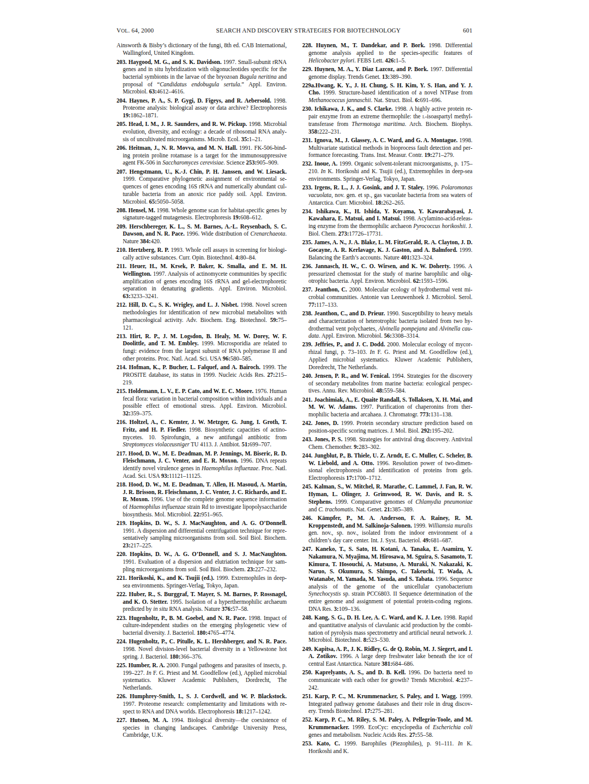VOL. 64, 2000 SEARCH AND DISCOVERY STRATEGIES FOR BIOTECHNOLOGY 601
Ainsworth & Bisby’s dictionary of the fungi, 8th ed. CAB International, Wallingford, United Kingdom.
203. Haygood, M. G., and S. K. Davidson. 1997. Small-subunit rRNA genes and in situ hybridization with oligonucleotides specific for the bacterial symbionts in the larvae of the bryozoan Bugula neritina and proposal of “Candidatus endobugula sertula.” Appl. Environ. Microbiol. 63: 4612–4616.
204. Haynes, P. A., S. P. Gygi, D. Figeys, and R. Aebersold. 1998. Proteome analysis: biological assay or data archive? Electrophoresis 19: 1862–1871.
205. Head, I. M., J. R. Saunders, and R. W. Pickup. 1998. Microbial evolution, diversity, and ecology: a decade of ribosomal RNA analysis of uncultivated microorganisms. Microb. Ecol. 35: 1–21.
206. Heitman, J., N. R. Movva, and M. N. Hall. 1991. FK-506-binding protein proline rotamase is a target for the immunosuppressive agent FK-506 in Saccharomyces cerevisiae. Science 253: 905–909.
207. Hengstmann, U., K.-J. Chin, P. H. Janssen, and W. Liesack. 1999. Comparative phylogenetic assignment of environmental sequences of genes encoding 16S rRNA and numerically abundant culturable bacteria from an anoxic rice paddy soil. Appl. Environ. Microbiol. 65: 5050–5058.
208. Hensel, M. 1998. Whole genome scan for habitat-specific genes by signature-tagged mutagenesis. Electrophoresis 19: 608–612.
209. Herschbereger, K. L., S. M. Barnes, A.-L. Reysenbach, S. C. Dawson, and N. R. Pace. 1996. Wide distribution of Crenarchaeota. Nature 384: 420.
210. Hertzberg, R. P. 1993. Whole cell assays in screening for biologically active substances. Curr. Opin. Biotechnol. 4: 80–84.
211. Heuer, H., M. Krsek, P. Baker, K. Smalla, and E. M. H. Wellington. 1997. Analysis of actinomycete communities by specific amplification of genes encoding 16S rRNA and gel-electrophoretic separation in denaturing gradients. Appl. Environ. Microbiol. 63: 3233–3241.
212. Hill, D. C., S. K. Wrigley, and L. J. Nisbet. 1998. Novel screen methodologies for identification of new microbial metabolites with pharmacological activity. Adv. Biochem. Eng. Biotechnol. 59: 75–121.
213. Hirt, R. P., J. M. Logsdon, B. Healy, M. W. Dorey, W. F. Doolittle, and T. M. Embley. 1999. Microsporidia are related to fungi: evidence from the largest subunit of RNA polymerase II and other proteins. Proc. Natl. Acad. Sci. USA 96: 580–585.
214. Hofman, K., P. Bucher, L. Falquef, and A. Bairoch. 1999. The PROSITE database, its status in 1999. Nucleic Acids Res. 27: 215–219.
215. Holdemann, L. V., E. P. Cato, and W. E. C. Moore. 1976. Human fecal flora: variation in bacterial composition within individuals and a possible effect of emotional stress. Appl. Environ. Microbiol. 32: 359–375.
216. Holtzel, A., C. Kemter, J. W. Metzger, G. Jung, I. Groth, T. Fritz, and H. P. Fiedler. 1998. Biosynthetic capacities of actinomycetes. 10. Spirofungin, a new antifungal antibiotic from Streptomyces violaceusniger TU 4113. J. Antibiot. 51: 699–707.
217. Hood, D. W., M. E. Deadman, M. P. Jennings, M. Biseric, R. D. Fleischmann, J. C. Venter, and E. R. Moxon. 1996. DNA repeats identify novel virulence genes in Haemophilus influenzae. Proc. Natl. Acad. Sci. USA 93: 11121–11125.
218. Hood, D. W., M. E. Deadman, T. Allen, H. Masoud, A. Martin, J. R. Brisson, R. Fleischmann, J. C. Venter, J. C. Richards, and E. R. Moxon. 1996. Use of the complete genome sequence information of Haemophilus influenzae strain Rd to investigate lipopolysaccharide biosynthesis. Mol. Microbiol. 22: 951–965.
219. Hopkins, D. W., S. J. MacNaughton, and A. G. O’Donnell. 1991. A dispersion and differential centrifugation technique for representatively sampling microorganisms from soil. Soil Biol. Biochem. 23: 217–225.
220. Hopkins, D. W., A. G. O’Donnell, and S. J. MacNaughton. 1991. Evaluation of a dispersion and elutriation technique for sampling microorganisms from soil. Soil Biol. Biochem. 23: 227–232.
221. Horikoshi, K., and K. Tsujii (ed.). 1999. Extremophiles in deep-sea environments. Springer-Verlag, Tokyo, Japan.
222. Huber, R., S. Burggraf, T. Mayer, S. M. Barnes, P. Rossnagel, and K. O. Stetter. 1995. Isolation of a hyperthermophilic archaeum predicted by in situ RNA analysis. Nature 376: 57–58.
223. Hugenholtz, P., B. M. Goebel, and N. R. Pace. 1998. Impact of culture-independent studies on the emerging phylogenetic view of bacterial diversity. J. Bacteriol. 180: 4765–4774.
224. Hugenholtz, P., C. Pitulle, K. L. Hershberger, and N. R. Pace. 1998. Novel division-level bacterial diversity in a Yellowstone hot spring. J. Bacteriol. 180: 366–376.
225. Humber, R. A. 2000. Fungal pathogens and parasites of insects, p. 199–227. In F. G. Priest and M. Goodfellow (ed.), Applied microbial systematics. Kluwer Academic Publishers, Dordrecht, The Netherlands.
226. Humphrey-Smith, I., S. J. Cordwell, and W. P. Blackstock. 1997. Proteome research: complementarity and limitations with respect to RNA and DNA worlds. Electrophoresis 18: 1217–1242.
227. Hutson, M. A. 1994. Biological diversity—the coexistence of species in changing landscapes. Cambridge University Press, Cambridge, U.K.
228. Huynen, M., T. Dandekar, and P. Bork. 1998. Differential genome analysis applied to the species-specific features of Helicobacter pylori. FEBS Lett. 426: 1–5.
229. Huynen, M. A., Y. Diaz Lazcoz, and P. Bork. 1997. Differential genome display. Trends Genet. 13: 389–390.
229a. Hwang, K. Y., J. H. Chung, S. H. Kim, Y. S. Han, and Y. J. Cho. 1999. Structure-based identification of a novel NTPase from Methanococcus jannaschii. Nat. Struct. Biol. 6: 691–696.
230. Ichikawa, J. K., and S. Clarke. 1998. A highly active protein repair enzyme from an extreme thermophile: the l-isoaspartyl methyltransferase from Thermotoga maritima. Arch. Biochem. Biophys. 358: 222–231.
231. Ignova, M., J. Glassey, A. C. Ward, and G. A. Montague. 1998. Multivariate statistical methods in bioprocess fault detection and performance forecasting. Trans. Inst. Measur. Contr. 19: 271–279.
232. Inoue, A. 1999. Organic solvent-tolerant microorganisms, p. 175–210. In K. Horikoshi and K. Tsujii (ed.), Extremophiles in deep-sea environments. Springer-Verlag, Tokyo, Japan.
233. Irgens, R. L., J. J. Gosink, and J. T. Staley. 1996. Polaromonas vacuolata, nov. gen. et sp., gas vacuolate bacteria from sea waters of Antarctica. Curr. Microbiol. 18: 262–265.
234. Ishikawa, K., H. Ishida, Y. Koyama, Y. Kawarabayasi, J. Kawahara, E. Matsui, and I. Matsui. 1998. Acylamino-acid-releasing enzyme from the thermophilic archaeon Pyrococcus horikoshii. J. Biol. Chem. 273: 17726–17731.
235. James, A. N., J. A. Blake, L. M. FitzGerald, R. A. Clayton, J. D. Gocayne, A. R. Kerlavage, K. J. Gaston, and A. Balmford. 1999. Balancing the Earth’s accounts. Nature 401: 323–324.
236. Jannasch, H. W., C. O. Wirsen, and K. W. Doherty. 1996. A pressurized chemostat for the study of marine barophilic and oligotrophic bacteria. Appl. Environ. Microbiol. 62: 1593–1596.
237. Jeanthon, C. 2000. Molecular ecology of hydrothermal vent microbial communities. Antonie van Leeuwenhoek J. Microbiol. Serol. 77: 117–133.
238. Jeanthon, C., and D. Prieur. 1990. Susceptibility to heavy metals and characterization of heterotrophic bacteria isolated from two hydrothermal vent polychaetes, Alvinella pompejana and Alvinella caudata. Appl. Environ. Microbiol. 56: 3308–3314.
239. Jeffries, P., and J. C. Dodd. 2000. Molecular ecology of mycorrhizal fungi, p. 73–103. In F. G. Priest and M. Goodfellow (ed.), Applied microbial systematics. Kluwer Academic Publishers, Doredrecht, The Netherlands.
240. Jensen, P. R., and W. Fenical. 1994. Strategies for the discovery of secondary metabolites from marine bacteria: ecological perspectives. Annu. Rev. Microbiol. 48: 559–584.
241. Joachimiak, A., E. Quaite Randall, S. Tollaksen, X. H. Mai, and M. W. W. Adams. 1997. Purification of chaperonins from thermophilic bacteria and arcahaea. J. Chromatogr. 773: 131–138.
242. Jones, D. 1999. Protein secondary structure prediction based on position-specific scoring matrices. J. Mol. Biol. 292: 195–202.
243. Jones, P. S. 1998. Strategies for antiviral drug discovery. Antiviral Chem. Chemother. 9: 283–302.
244. Jungblut, P., B. Thiele, U. Z. Arndt, E. C. Muller, C. Scheler, B. W. Liebold, and A. Otto. 1996. Resolution power of two-dimensional electrophoresis and identification of proteins from gels. Electrophoresis 17: 1700–1712.
245. Kalman, S., W. Mitchel, R. Marathe, C. Lammel, J. Fan, R. W. Hyman, L. Olinger, J. Grimwood, R. W. Davis, and R. S. Stephens. 1999. Comparative genomes of Chlamydia pneumoniae and C. trachomatis. Nat. Genet. 21: 385–389.
246. Kämpfer, P., M. A. Anderson, F. A. Rainey, R. M. Kroppenstedt, and M. Salkinoja-Salonen. 1999. Williamsia muralis gen. nov., sp. nov., isolated from the indoor environment of a children’s day care center. Int. J. Syst. Bacteriol. 49: 681–687.
247. Kaneko, T., S. Sato, H. Kotani, A. Tanaka, E. Asamizu, Y. Nakamura, N. Myajima, M. Hirosawa, M. Sguira, S. Sasamoto, T. Kimura, T. Hosouchi, A. Matsuno, A. Muraki, N. Nakazaki, K. Naruo, S. Okumura, S. Shimpo, C. Takeuchi, T. Wada, A. Watanabe, M. Yamada, M. Yasuda, and S. Tabata. 1996. Sequence analysis of the genome of the unicellular cyanobacterium Synechocystis sp. strain PCC6803. II Sequence determination of the entire genome and assignment of potential protein-coding regions. DNA Res. 3: 109–136.
248. Kang, S. G., D. H. Lee, A. C. Ward, and K. J. Lee. 1998. Rapid and quantitative analysis of clavulanic acid production by the combination of pyrolysis mass spectrometry and artificial neural network. J. Microbiol. Biotechnol. 8: 523–530.
249. Kapitsa, A. P., J. K. Ridley, G. de Q. Robin, M. J. Siegert, and I. A. Zotikov. 1996. A large deep freshwater lake beneath the ice of central East Antarctica. Nature 381: 684–686.
250. Kaprelyants, A. S., and D. B. Kell. 1996. Do bacteria need to communicate with each other for growth? Trends Microbiol. 4: 237–242.
251. Karp, P. C., M. Krummenacker, S. Paley, and I. Wagg. 1999. Integrated pathway genome databases and their role in drug discovery. Trends Biotechnol. 17: 275–281.
252. Karp, P. C., M. Riley, S. M. Paley, A. Pellegrin-Toole, and M. Krummenacker. 1999. EcoCyc: encyclopedia of Escherichia coli genes and metabolism. Nucleic Acids Res. 27: 55–58.
253. Kato, C. 1999. Barophiles (Piezophiles), p. 91–111. In K. Horikoshi and K.